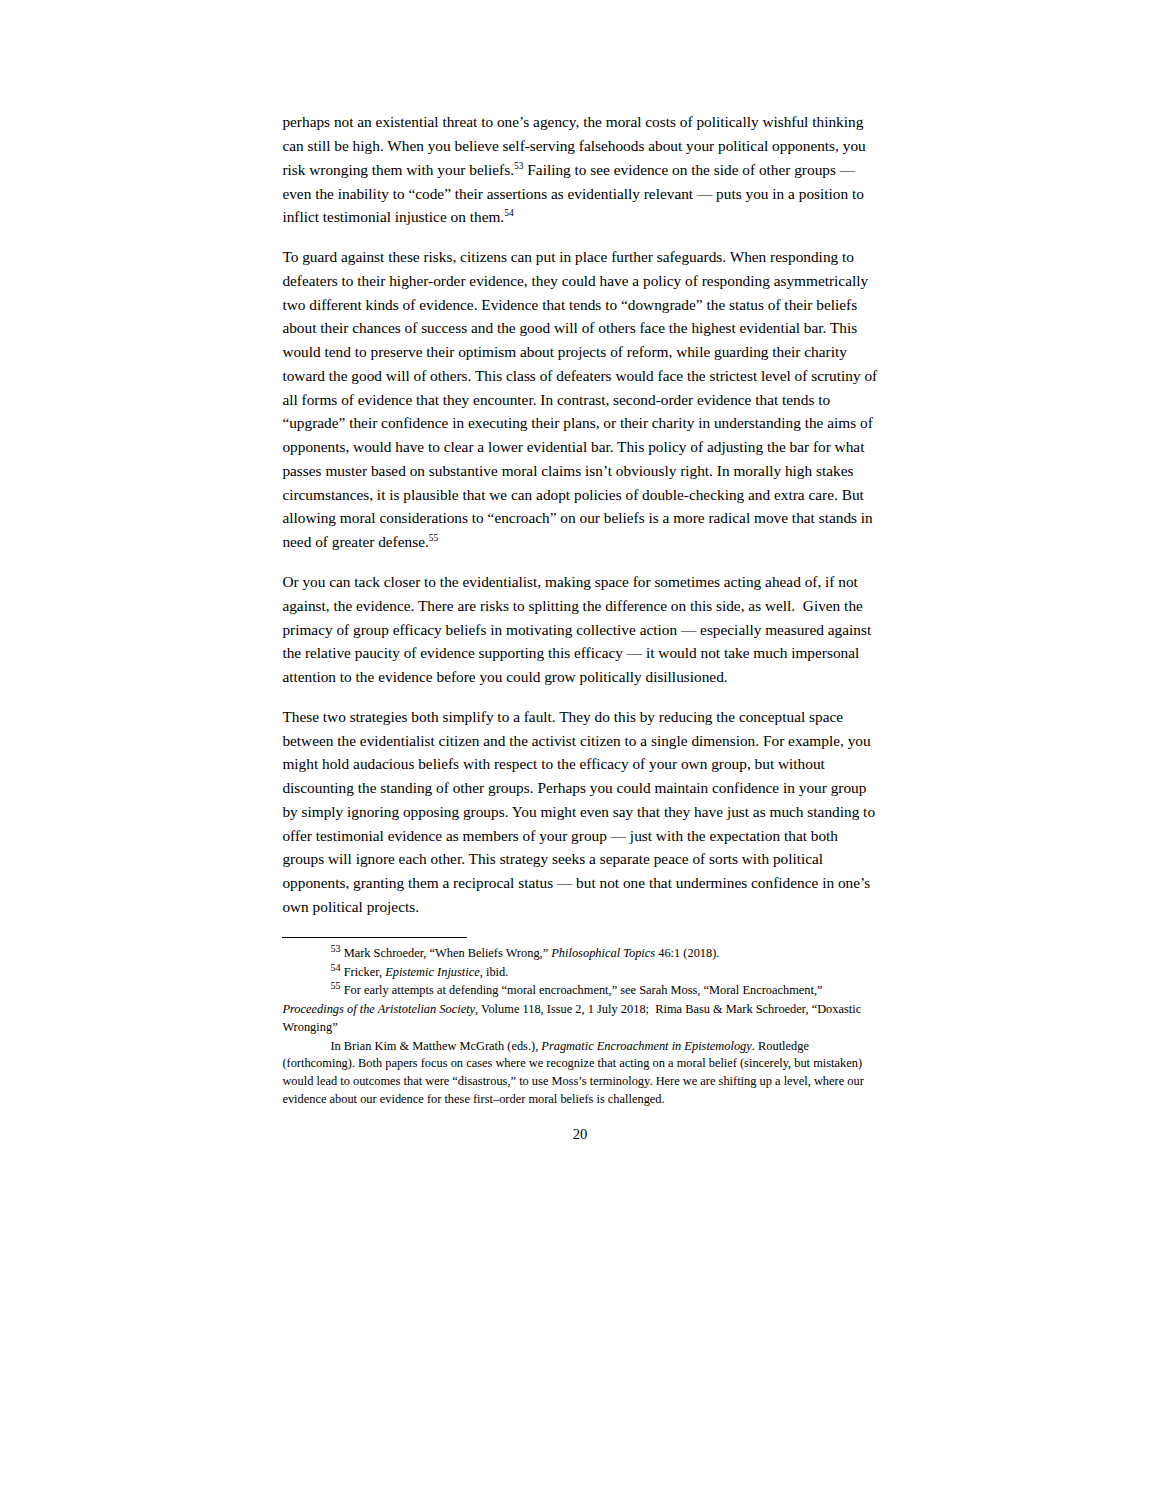perhaps not an existential threat to one’s agency, the moral costs of politically wishful thinking can still be high. When you believe self-serving falsehoods about your political opponents, you risk wronging them with your beliefs.53 Failing to see evidence on the side of other groups — even the inability to “code” their assertions as evidentially relevant — puts you in a position to inflict testimonial injustice on them.54
To guard against these risks, citizens can put in place further safeguards. When responding to defeaters to their higher-order evidence, they could have a policy of responding asymmetrically two different kinds of evidence. Evidence that tends to “downgrade” the status of their beliefs about their chances of success and the good will of others face the highest evidential bar. This would tend to preserve their optimism about projects of reform, while guarding their charity toward the good will of others. This class of defeaters would face the strictest level of scrutiny of all forms of evidence that they encounter. In contrast, second-order evidence that tends to “upgrade” their confidence in executing their plans, or their charity in understanding the aims of opponents, would have to clear a lower evidential bar. This policy of adjusting the bar for what passes muster based on substantive moral claims isn’t obviously right. In morally high stakes circumstances, it is plausible that we can adopt policies of double-checking and extra care. But allowing moral considerations to “encroach” on our beliefs is a more radical move that stands in need of greater defense.55
Or you can tack closer to the evidentialist, making space for sometimes acting ahead of, if not against, the evidence. There are risks to splitting the difference on this side, as well. Given the primacy of group efficacy beliefs in motivating collective action — especially measured against the relative paucity of evidence supporting this efficacy — it would not take much impersonal attention to the evidence before you could grow politically disillusioned.
These two strategies both simplify to a fault. They do this by reducing the conceptual space between the evidentialist citizen and the activist citizen to a single dimension. For example, you might hold audacious beliefs with respect to the efficacy of your own group, but without discounting the standing of other groups. Perhaps you could maintain confidence in your group by simply ignoring opposing groups. You might even say that they have just as much standing to offer testimonial evidence as members of your group — just with the expectation that both groups will ignore each other. This strategy seeks a separate peace of sorts with political opponents, granting them a reciprocal status — but not one that undermines confidence in one’s own political projects.
53 Mark Schroeder, “When Beliefs Wrong,” Philosophical Topics 46:1 (2018).
54 Fricker, Epistemic Injustice, ibid.
55 For early attempts at defending “moral encroachment,” see Sarah Moss, “Moral Encroachment,”
Proceedings of the Aristotelian Society, Volume 118, Issue 2, 1 July 2018; Rima Basu & Mark Schroeder, “Doxastic Wronging”
In Brian Kim & Matthew McGrath (eds.), Pragmatic Encroachment in Epistemology. Routledge (forthcoming). Both papers focus on cases where we recognize that acting on a moral belief (sincerely, but mistaken) would lead to outcomes that were “disastrous,” to use Moss’s terminology. Here we are shifting up a level, where our evidence about our evidence for these first–order moral beliefs is challenged.
20